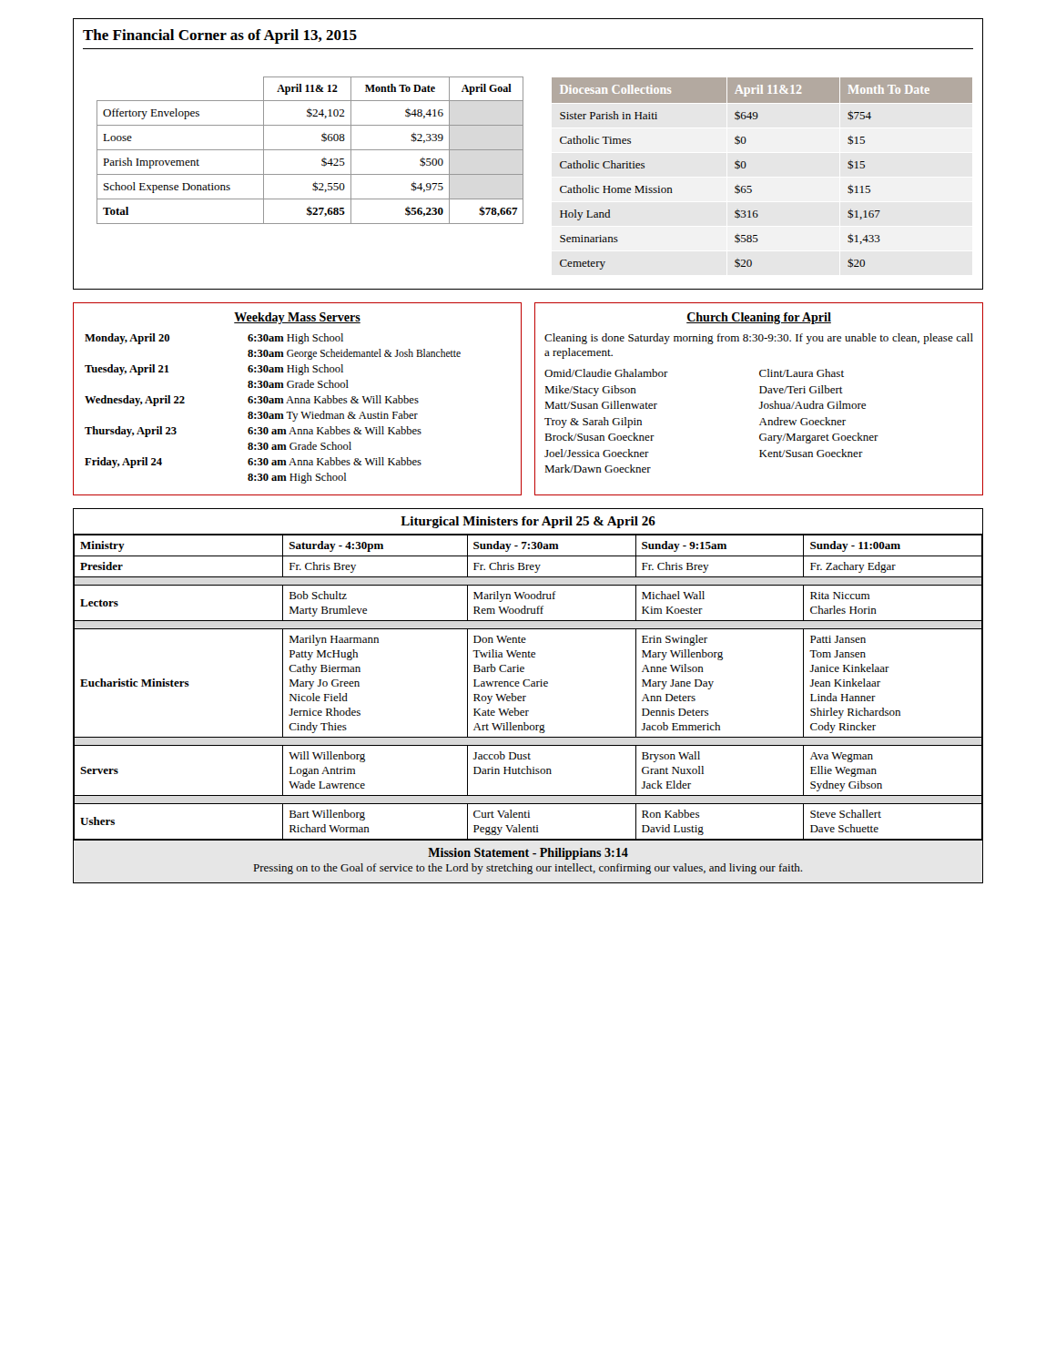The Financial Corner as of April 13, 2015
| | April 11& 12 | Month To Date | April Goal |
| --- | --- | --- | --- |
| Offertory Envelopes | $24,102 | $48,416 | |
| Loose | $608 | $2,339 | |
| Parish Improvement | $425 | $500 | |
| School Expense Donations | $2,550 | $4,975 | |
| Total | $27,685 | $56,230 | $78,667 |
| Diocesan Collections | April 11&12 | Month To Date |
| --- | --- | --- |
| Sister Parish in Haiti | $649 | $754 |
| Catholic Times | $0 | $15 |
| Catholic Charities | $0 | $15 |
| Catholic Home Mission | $65 | $115 |
| Holy Land | $316 | $1,167 |
| Seminarians | $585 | $1,433 |
| Cemetery | $20 | $20 |
Weekday Mass Servers
| Monday, April 20 | 6:30am High School |
| | 8:30am George Scheidemantel & Josh Blanchette |
| Tuesday, April 21 | 6:30am High School |
| | 8:30am Grade School |
| Wednesday, April 22 | 6:30am Anna Kabbes & Will Kabbes |
| | 8:30am Ty Wiedman & Austin Faber |
| Thursday, April 23 | 6:30 am Anna Kabbes & Will Kabbes |
| | 8:30 am Grade School |
| Friday, April 24 | 6:30 am Anna Kabbes & Will Kabbes |
| | 8:30 am High School |
Church Cleaning for April
Cleaning is done Saturday morning from 8:30-9:30. If you are unable to clean, please call a replacement.
Omid/Claudie Ghalambor
Clint/Laura Ghast
Mike/Stacy Gibson
Dave/Teri Gilbert
Matt/Susan Gillenwater
Joshua/Audra Gilmore
Troy & Sarah Gilpin
Andrew Goeckner
Brock/Susan Goeckner
Gary/Margaret Goeckner
Joel/Jessica Goeckner
Kent/Susan Goeckner
Mark/Dawn Goeckner
Liturgical Ministers for April 25 & April 26
| Ministry | Saturday - 4:30pm | Sunday - 7:30am | Sunday - 9:15am | Sunday - 11:00am |
| --- | --- | --- | --- | --- |
| Presider | Fr. Chris Brey | Fr. Chris Brey | Fr. Chris Brey | Fr. Zachary Edgar |
| Lectors | Bob Schultz Marty Brumleve | Marilyn Woodruf Rem Woodruff | Michael Wall Kim Koester | Rita Niccum Charles Horin |
| Eucharistic Ministers | Marilyn Haarmann Patty McHugh Cathy Bierman Mary Jo Green Nicole Field Jernice Rhodes Cindy Thies | Don Wente Twilia Wente Barb Carie Lawrence Carie Roy Weber Kate Weber Art Willenborg | Erin Swingler Mary Willenborg Anne Wilson Mary Jane Day Ann Deters Dennis Deters Jacob Emmerich | Patti Jansen Tom Jansen Janice Kinkelaar Jean Kinkelaar Linda Hanner Shirley Richardson Cody Rincker |
| Servers | Will Willenborg Logan Antrim Wade Lawrence | Jaccob Dust Darin Hutchison | Bryson Wall Grant Nuxoll Jack Elder | Ava Wegman Ellie Wegman Sydney Gibson |
| Ushers | Bart Willenborg Richard Worman | Curt Valenti Peggy Valenti | Ron Kabbes David Lustig | Steve Schallert Dave Schuette |
Mission Statement - Philippians 3:14
Pressing on to the Goal of service to the Lord by stretching our intellect, confirming our values, and living our faith.